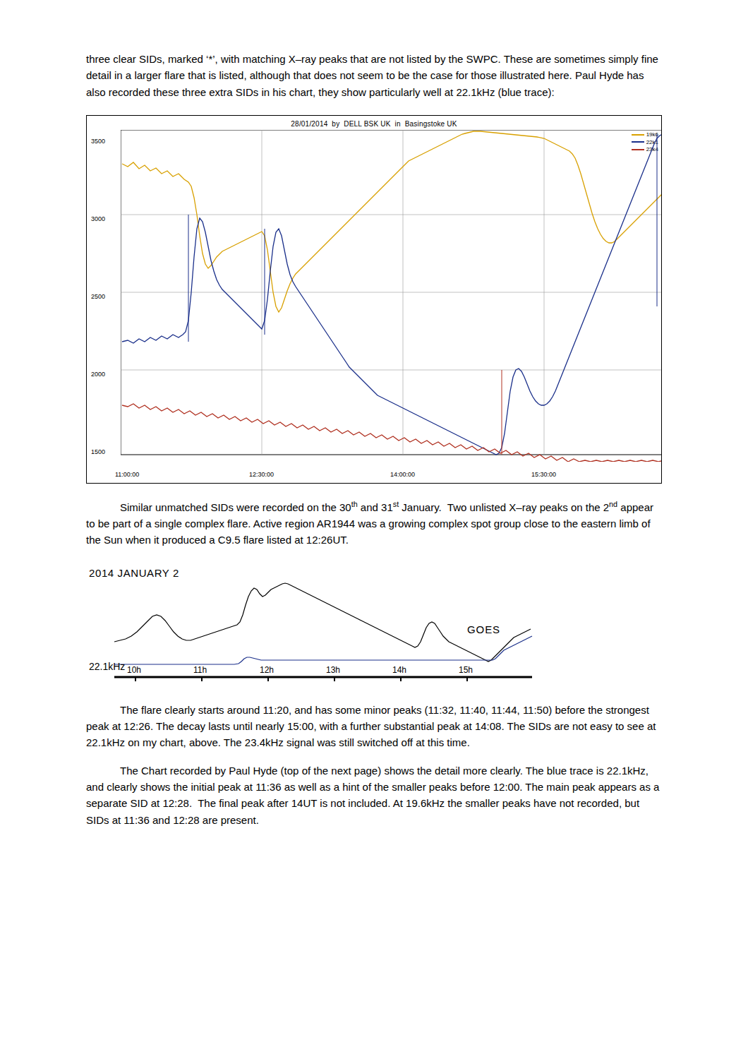three clear SIDs, marked ‘*’, with matching X–ray peaks that are not listed by the SWPC. These are sometimes simply fine detail in a larger flare that is listed, although that does not seem to be the case for those illustrated here. Paul Hyde has also recorded these three extra SIDs in his chart, they show particularly well at 22.1kHz (blue trace):
28/01/2014 by DELL BSK UK in Basingstoke UK
19k6
22k1
23k4
3500
3000
2500
2000
1500
11:00:00
12:30:00
14:00:00
15:30:00
17:00:00
Similar unmatched SIDs were recorded on the 30th and 31st January. Two unlisted X–ray peaks on the 2nd appear to be part of a single complex flare. Active region AR1944 was a growing complex spot group close to the eastern limb of the Sun when it produced a C9.5 flare listed at 12:26UT.
2014 JANUARY 2 GOES 22.1kHz 10h 11h 12h 13h 14h 15h
The flare clearly starts around 11:20, and has some minor peaks (11:32, 11:40, 11:44, 11:50) before the strongest peak at 12:26. The decay lasts until nearly 15:00, with a further substantial peak at 14:08. The SIDs are not easy to see at 22.1kHz on my chart, above. The 23.4kHz signal was still switched off at this time.
The Chart recorded by Paul Hyde (top of the next page) shows the detail more clearly. The blue trace is 22.1kHz, and clearly shows the initial peak at 11:36 as well as a hint of the smaller peaks before 12:00. The main peak appears as a separate SID at 12:28. The final peak after 14UT is not included. At 19.6kHz the smaller peaks have not recorded, but SIDs at 11:36 and 12:28 are present.